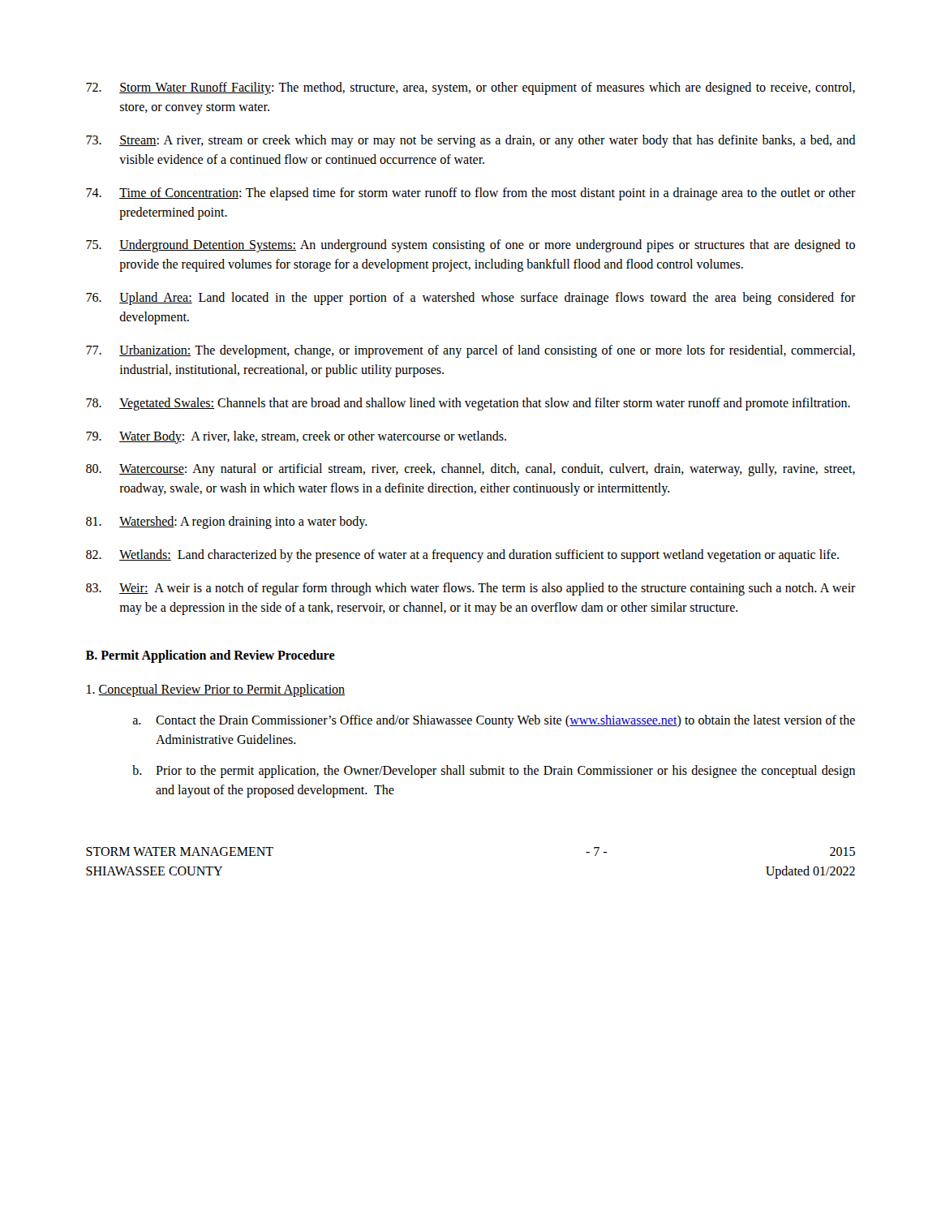72. Storm Water Runoff Facility: The method, structure, area, system, or other equipment of measures which are designed to receive, control, store, or convey storm water.
73. Stream: A river, stream or creek which may or may not be serving as a drain, or any other water body that has definite banks, a bed, and visible evidence of a continued flow or continued occurrence of water.
74. Time of Concentration: The elapsed time for storm water runoff to flow from the most distant point in a drainage area to the outlet or other predetermined point.
75. Underground Detention Systems: An underground system consisting of one or more underground pipes or structures that are designed to provide the required volumes for storage for a development project, including bankfull flood and flood control volumes.
76. Upland Area: Land located in the upper portion of a watershed whose surface drainage flows toward the area being considered for development.
77. Urbanization: The development, change, or improvement of any parcel of land consisting of one or more lots for residential, commercial, industrial, institutional, recreational, or public utility purposes.
78. Vegetated Swales: Channels that are broad and shallow lined with vegetation that slow and filter storm water runoff and promote infiltration.
79. Water Body: A river, lake, stream, creek or other watercourse or wetlands.
80. Watercourse: Any natural or artificial stream, river, creek, channel, ditch, canal, conduit, culvert, drain, waterway, gully, ravine, street, roadway, swale, or wash in which water flows in a definite direction, either continuously or intermittently.
81. Watershed: A region draining into a water body.
82. Wetlands: Land characterized by the presence of water at a frequency and duration sufficient to support wetland vegetation or aquatic life.
83. Weir: A weir is a notch of regular form through which water flows. The term is also applied to the structure containing such a notch. A weir may be a depression in the side of a tank, reservoir, or channel, or it may be an overflow dam or other similar structure.
B. Permit Application and Review Procedure
1. Conceptual Review Prior to Permit Application
a. Contact the Drain Commissioner’s Office and/or Shiawassee County Web site (www.shiawassee.net) to obtain the latest version of the Administrative Guidelines.
b. Prior to the permit application, the Owner/Developer shall submit to the Drain Commissioner or his designee the conceptual design and layout of the proposed development. The
| STORM WATER MANAGEMENT | - 7 - | 2015 |
| SHIAWASSEE COUNTY | | Updated 01/2022 |